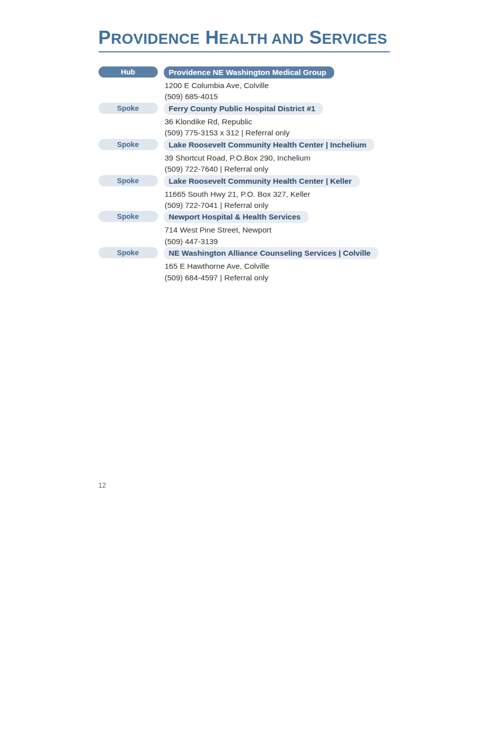PROVIDENCE HEALTH AND SERVICES
| Hub | Providence NE Washington Medical Group 1200 E Columbia Ave, Colville (509) 685-4015 |
| Spoke | Ferry County Public Hospital District #1 36 Klondike Rd, Republic (509) 775-3153 x 312 / Referral only |
| Spoke | Lake Roosevelt Community Health Center / Inchelium 39 Shortcut Road, P.O.Box 290, Inchelium (509) 722-7640 / Referral only |
| Spoke | Lake Roosevelt Community Health Center / Keller 11665 South Hwy 21, P.O. Box 327, Keller (509) 722-7041 / Referral only |
| Spoke | Newport Hospital & Health Services 714 West Pine Street, Newport (509) 447-3139 |
| Spoke | NE Washington Alliance Counseling Services / Colville 165 E Hawthorne Ave, Colville (509) 684-4597 / Referral only |
12